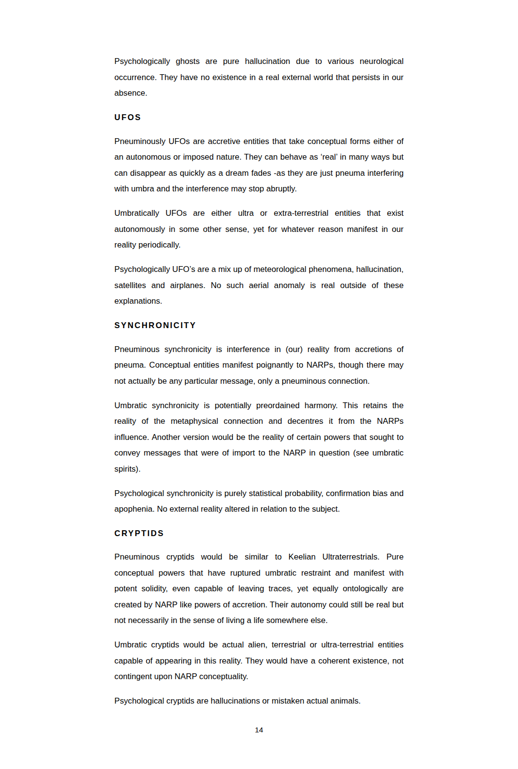Psychologically ghosts are pure hallucination due to various neurological occurrence. They have no existence in a real external world that persists in our absence.
UFOs
Pneuminously UFOs are accretive entities that take conceptual forms either of an autonomous or imposed nature. They can behave as ‘real’ in many ways but can disappear as quickly as a dream fades -as they are just pneuma interfering with umbra and the interference may stop abruptly.
Umbratically UFOs are either ultra or extra-terrestrial entities that exist autonomously in some other sense, yet for whatever reason manifest in our reality periodically.
Psychologically UFO’s are a mix up of meteorological phenomena, hallucination, satellites and airplanes. No such aerial anomaly is real outside of these explanations.
Synchronicity
Pneuminous synchronicity is interference in (our) reality from accretions of pneuma. Conceptual entities manifest poignantly to NARPs, though there may not actually be any particular message, only a pneuminous connection.
Umbratic synchronicity is potentially preordained harmony. This retains the reality of the metaphysical connection and decentres it from the NARPs influence. Another version would be the reality of certain powers that sought to convey messages that were of import to the NARP in question (see umbratic spirits).
Psychological synchronicity is purely statistical probability, confirmation bias and apophenia. No external reality altered in relation to the subject.
Cryptids
Pneuminous cryptids would be similar to Keelian Ultraterrestrials. Pure conceptual powers that have ruptured umbratic restraint and manifest with potent solidity, even capable of leaving traces, yet equally ontologically are created by NARP like powers of accretion. Their autonomy could still be real but not necessarily in the sense of living a life somewhere else.
Umbratic cryptids would be actual alien, terrestrial or ultra-terrestrial entities capable of appearing in this reality. They would have a coherent existence, not contingent upon NARP conceptuality.
Psychological cryptids are hallucinations or mistaken actual animals.
14